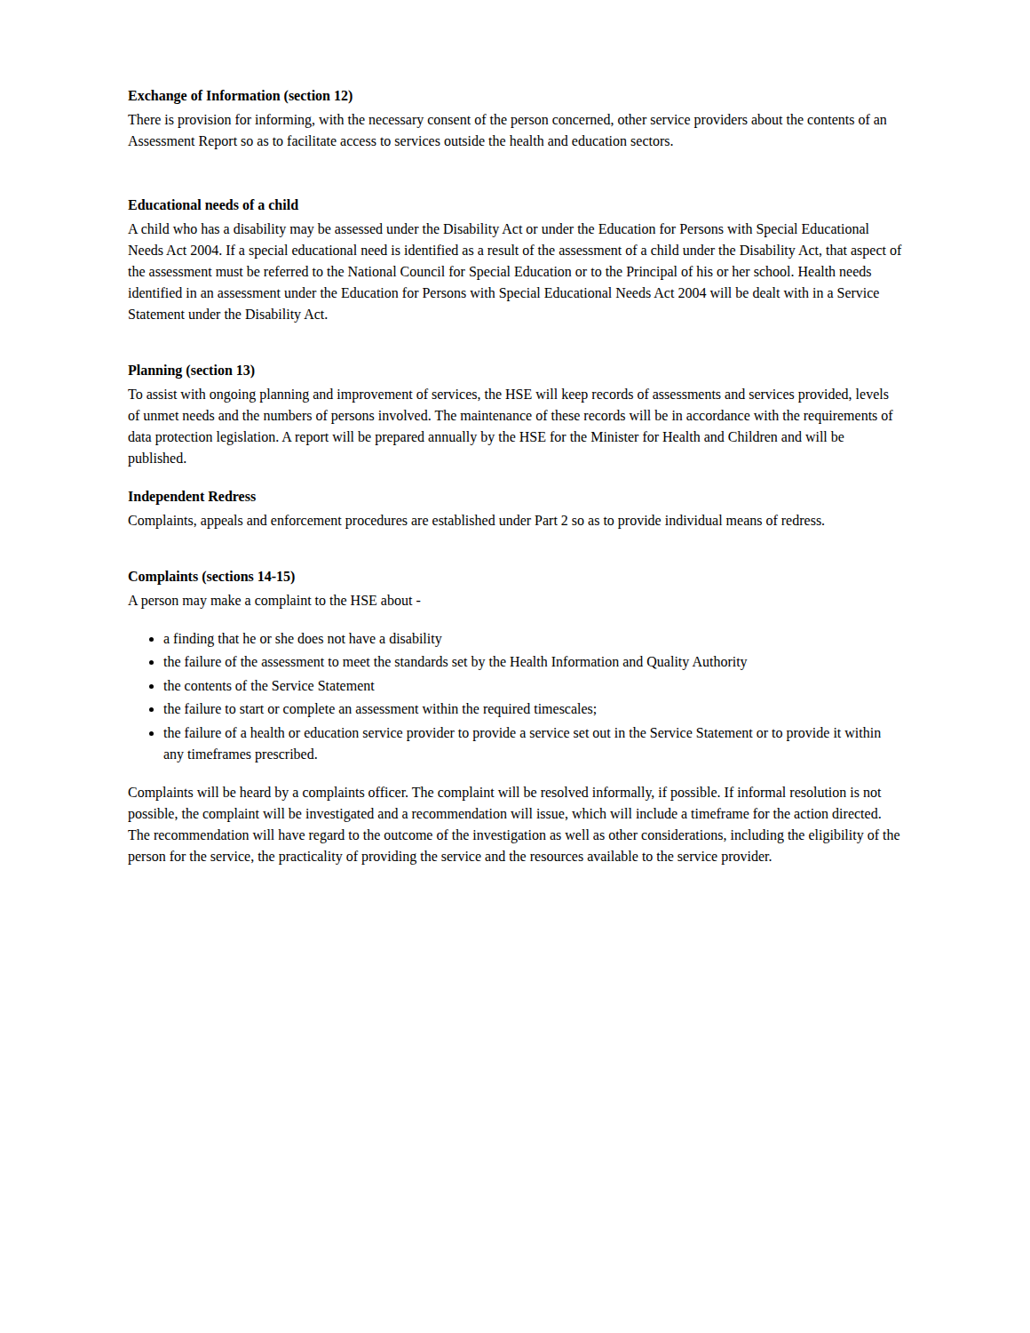Exchange of Information (section 12)
There is provision for informing, with the necessary consent of the person concerned, other service providers about the contents of an Assessment Report so as to facilitate access to services outside the health and education sectors.
Educational needs of a child
A child who has a disability may be assessed under the Disability Act or under the Education for Persons with Special Educational Needs Act 2004. If a special educational need is identified as a result of the assessment of a child under the Disability Act, that aspect of the assessment must be referred to the National Council for Special Education or to the Principal of his or her school. Health needs identified in an assessment under the Education for Persons with Special Educational Needs Act 2004 will be dealt with in a Service Statement under the Disability Act.
Planning (section 13)
To assist with ongoing planning and improvement of services, the HSE will keep records of assessments and services provided, levels of unmet needs and the numbers of persons involved. The maintenance of these records will be in accordance with the requirements of data protection legislation. A report will be prepared annually by the HSE for the Minister for Health and Children and will be published.
Independent Redress
Complaints, appeals and enforcement procedures are established under Part 2 so as to provide individual means of redress.
Complaints (sections 14-15)
A person may make a complaint to the HSE about -
a finding that he or she does not have a disability
the failure of the assessment to meet the standards set by the Health Information and Quality Authority
the contents of the Service Statement
the failure to start or complete an assessment within the required timescales;
the failure of a health or education service provider to provide a service set out in the Service Statement or to provide it within any timeframes prescribed.
Complaints will be heard by a complaints officer. The complaint will be resolved informally, if possible. If informal resolution is not possible, the complaint will be investigated and a recommendation will issue, which will include a timeframe for the action directed. The recommendation will have regard to the outcome of the investigation as well as other considerations, including the eligibility of the person for the service, the practicality of providing the service and the resources available to the service provider.